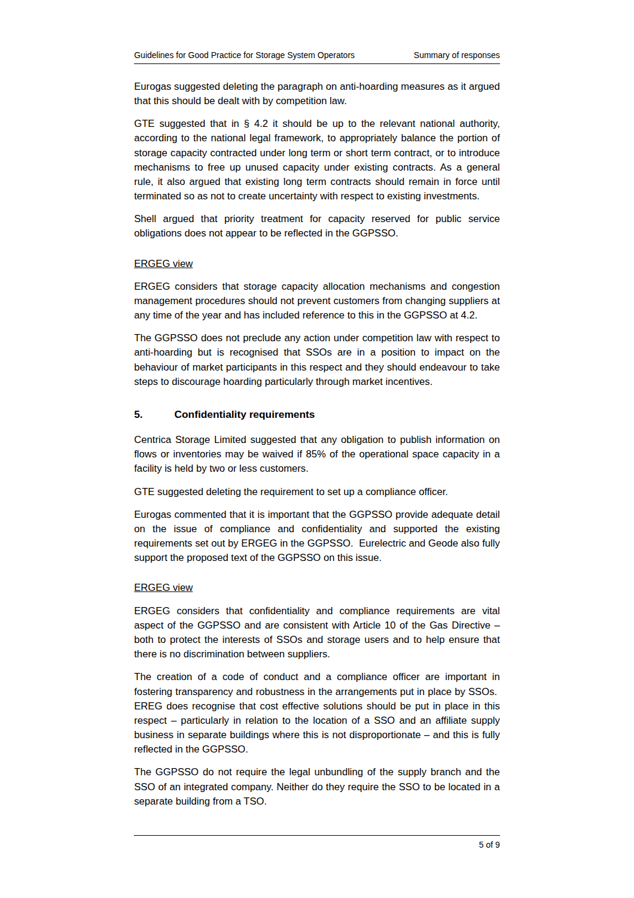Guidelines for Good Practice for Storage System Operators
Summary of responses
Eurogas suggested deleting the paragraph on anti-hoarding measures as it argued that this should be dealt with by competition law.
GTE suggested that in § 4.2 it should be up to the relevant national authority, according to the national legal framework, to appropriately balance the portion of storage capacity contracted under long term or short term contract, or to introduce mechanisms to free up unused capacity under existing contracts. As a general rule, it also argued that existing long term contracts should remain in force until terminated so as not to create uncertainty with respect to existing investments.
Shell argued that priority treatment for capacity reserved for public service obligations does not appear to be reflected in the GGPSSO.
ERGEG view
ERGEG considers that storage capacity allocation mechanisms and congestion management procedures should not prevent customers from changing suppliers at any time of the year and has included reference to this in the GGPSSO at 4.2.
The GGPSSO does not preclude any action under competition law with respect to anti-hoarding but is recognised that SSOs are in a position to impact on the behaviour of market participants in this respect and they should endeavour to take steps to discourage hoarding particularly through market incentives.
5. Confidentiality requirements
Centrica Storage Limited suggested that any obligation to publish information on flows or inventories may be waived if 85% of the operational space capacity in a facility is held by two or less customers.
GTE suggested deleting the requirement to set up a compliance officer.
Eurogas commented that it is important that the GGPSSO provide adequate detail on the issue of compliance and confidentiality and supported the existing requirements set out by ERGEG in the GGPSSO. Eurelectric and Geode also fully support the proposed text of the GGPSSO on this issue.
ERGEG view
ERGEG considers that confidentiality and compliance requirements are vital aspect of the GGPSSO and are consistent with Article 10 of the Gas Directive – both to protect the interests of SSOs and storage users and to help ensure that there is no discrimination between suppliers.
The creation of a code of conduct and a compliance officer are important in fostering transparency and robustness in the arrangements put in place by SSOs. EREG does recognise that cost effective solutions should be put in place in this respect – particularly in relation to the location of a SSO and an affiliate supply business in separate buildings where this is not disproportionate – and this is fully reflected in the GGPSSO.
The GGPSSO do not require the legal unbundling of the supply branch and the SSO of an integrated company. Neither do they require the SSO to be located in a separate building from a TSO.
5 of 9